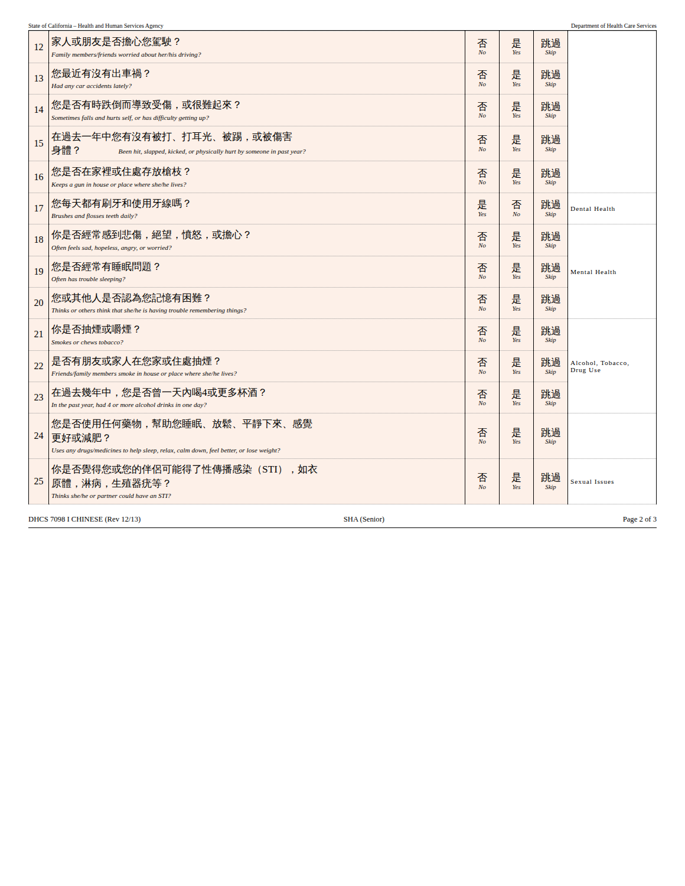State of California – Health and Human Services Agency
Department of Health Care Services
| 12 | 家人或朋友是否擔心您駕駛？ Family members/friends worried about her/his driving? | 否 No | 是 Yes | 跳過 Skip | |
| 13 | 您最近有沒有出車禍？ Had any car accidents lately? | 否 No | 是 Yes | 跳過 Skip |
| 14 | 您是否有時跌倒而導致受傷，或很難起來？ Sometimes falls and hurts self, or has difficulty getting up? | 否 No | 是 Yes | 跳過 Skip |
| 15 | 在過去一年中您有沒有被打、打耳光、被踢，或被傷害 身體？ Been hit, slapped, kicked, or physically hurt by someone in past year? | 否 No | 是 Yes | 跳過 Skip |
| 16 | 您是否在家裡或住處存放槍枝？ Keeps a gun in house or place where she/he lives? | 否 No | 是 Yes | 跳過 Skip |
| 17 | 您每天都有刷牙和使用牙線嗎？ Brushes and flosses teeth daily? | 是 Yes | 否 No | 跳過 Skip | Dental Health |
| 18 | 你是否經常感到悲傷，絕望，憤怒，或擔心？ Often feels sad, hopeless, angry, or worried? | 否 No | 是 Yes | 跳過 Skip | Mental Health |
| 19 | 您是否經常有睡眠問題？ Often has trouble sleeping? | 否 No | 是 Yes | 跳過 Skip |
| 20 | 您或其他人是否認為您記憶有困難？ Thinks or others think that she/he is having trouble remembering things? | 否 No | 是 Yes | 跳過 Skip |
| 21 | 你是否抽煙或嚼煙？ Smokes or chews tobacco? | 否 No | 是 Yes | 跳過 Skip | Alcohol, Tobacco, Drug Use |
| 22 | 是否有朋友或家人在您家或住處抽煙？ Friends/family members smoke in house or place where she/he lives? | 否 No | 是 Yes | 跳過 Skip |
| 23 | 在過去幾年中，您是否曾一天內喝4或更多杯酒？ In the past year, had 4 or more alcohol drinks in one day? | 否 No | 是 Yes | 跳過 Skip |
| 24 | 您是否使用任何藥物，幫助您睡眠、放鬆、平靜下來、感覺 更好或減肥？ Uses any drugs/medicines to help sleep, relax, calm down, feel better, or lose weight? | 否 No | 是 Yes | 跳過 Skip | |
| 25 | 你是否覺得您或您的伴侶可能得了性傳播感染（STI），如衣 原體，淋病，生殖器疣等？ Thinks she/he or partner could have an STI? | 否 No | 是 Yes | 跳過 Skip | Sexual Issues |
DHCS 7098 I CHINESE (Rev 12/13)
SHA (Senior)
Page 2 of 3